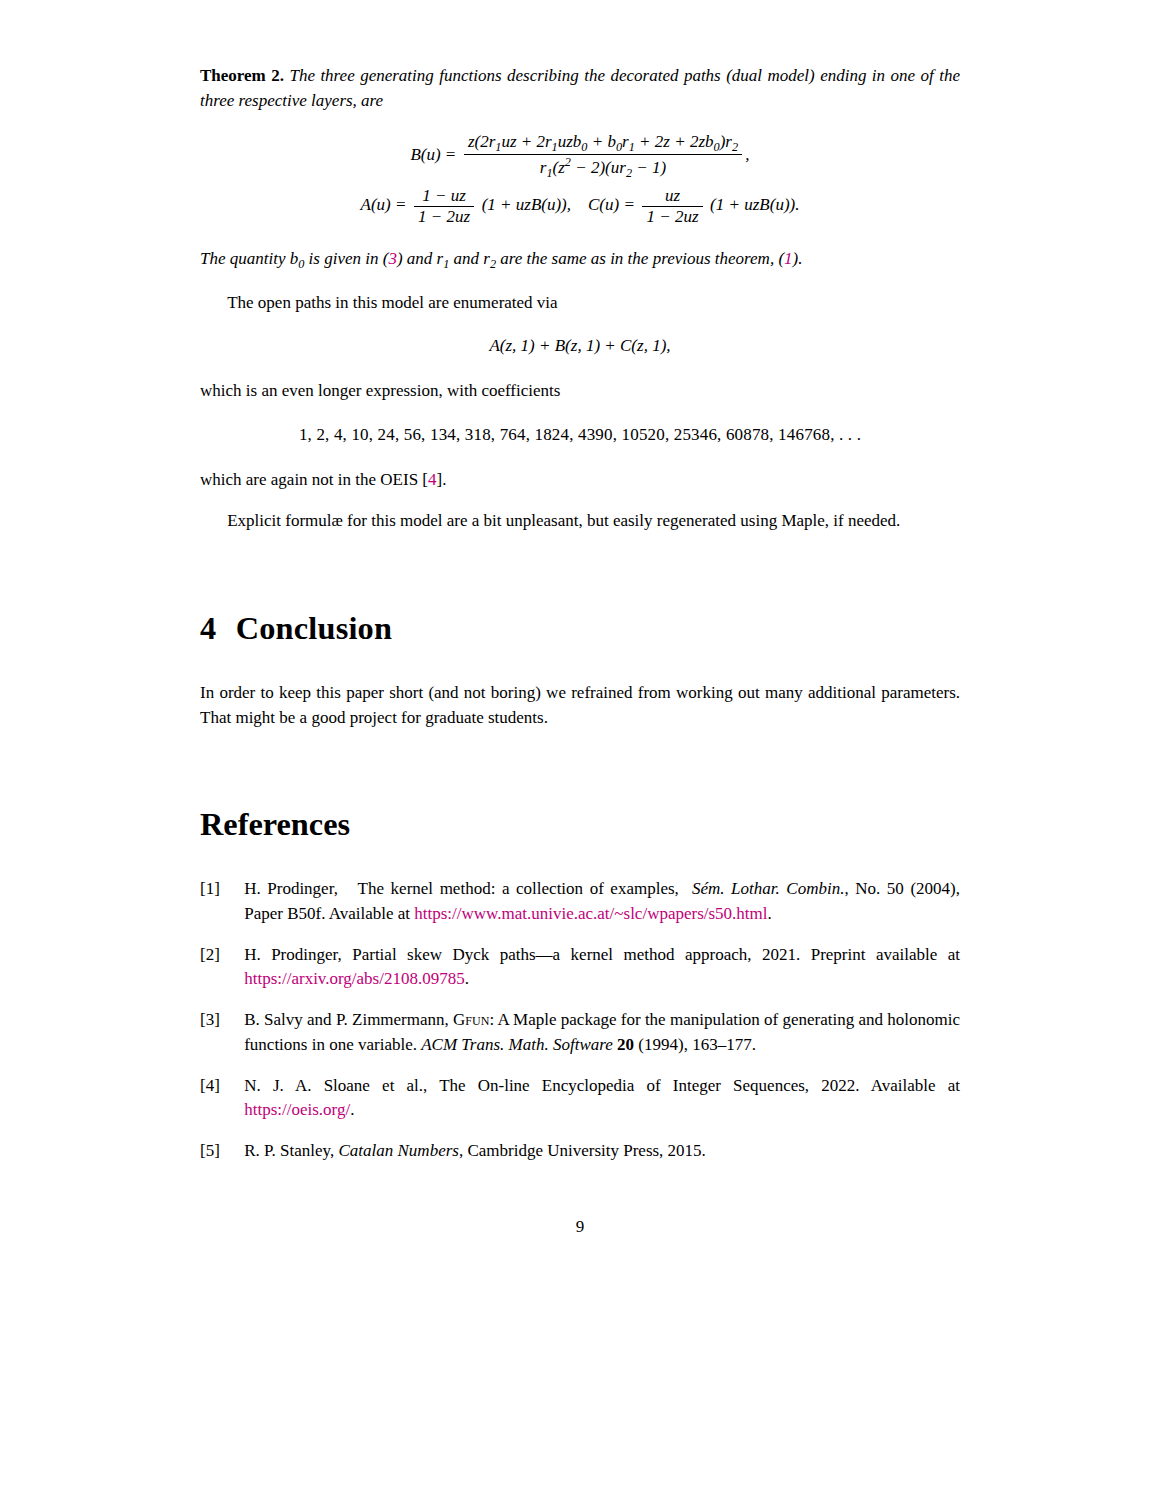Theorem 2. The three generating functions describing the decorated paths (dual model) ending in one of the three respective layers, are
B(u) = z(2r1uz + 2r1uzb0 + b0r1 + 2z + 2zb0)r2 r1(z2 − 2)(ur2 − 1) , A(u) = 1 − uz 1 − 2uz (1 + uzB(u)), C(u) = uz 1 − 2uz (1 + uzB(u)).
The quantity b0 is given in (3) and r1 and r2 are the same as in the previous theorem, (1).
The open paths in this model are enumerated via
A(z, 1) + B(z, 1) + C(z, 1),
which is an even longer expression, with coefficients
1, 2, 4, 10, 24, 56, 134, 318, 764, 1824, 4390, 10520, 25346, 60878, 146768, . . .
which are again not in the OEIS [4].
Explicit formulæ for this model are a bit unpleasant, but easily regenerated using Maple, if needed.
4 Conclusion
In order to keep this paper short (and not boring) we refrained from working out many additional parameters. That might be a good project for graduate students.
References
[1] H. Prodinger, The kernel method: a collection of examples, Sém. Lothar. Combin., No. 50 (2004), Paper B50f. Available at https://www.mat.univie.ac.at/~slc/wpapers/s50.html.
[2] H. Prodinger, Partial skew Dyck paths—a kernel method approach, 2021. Preprint available at https://arxiv.org/abs/2108.09785.
[3] B. Salvy and P. Zimmermann, Gfun: A Maple package for the manipulation of generating and holonomic functions in one variable. ACM Trans. Math. Software 20 (1994), 163–177.
[4] N. J. A. Sloane et al., The On-line Encyclopedia of Integer Sequences, 2022. Available at https://oeis.org/.
[5] R. P. Stanley, Catalan Numbers, Cambridge University Press, 2015.
9